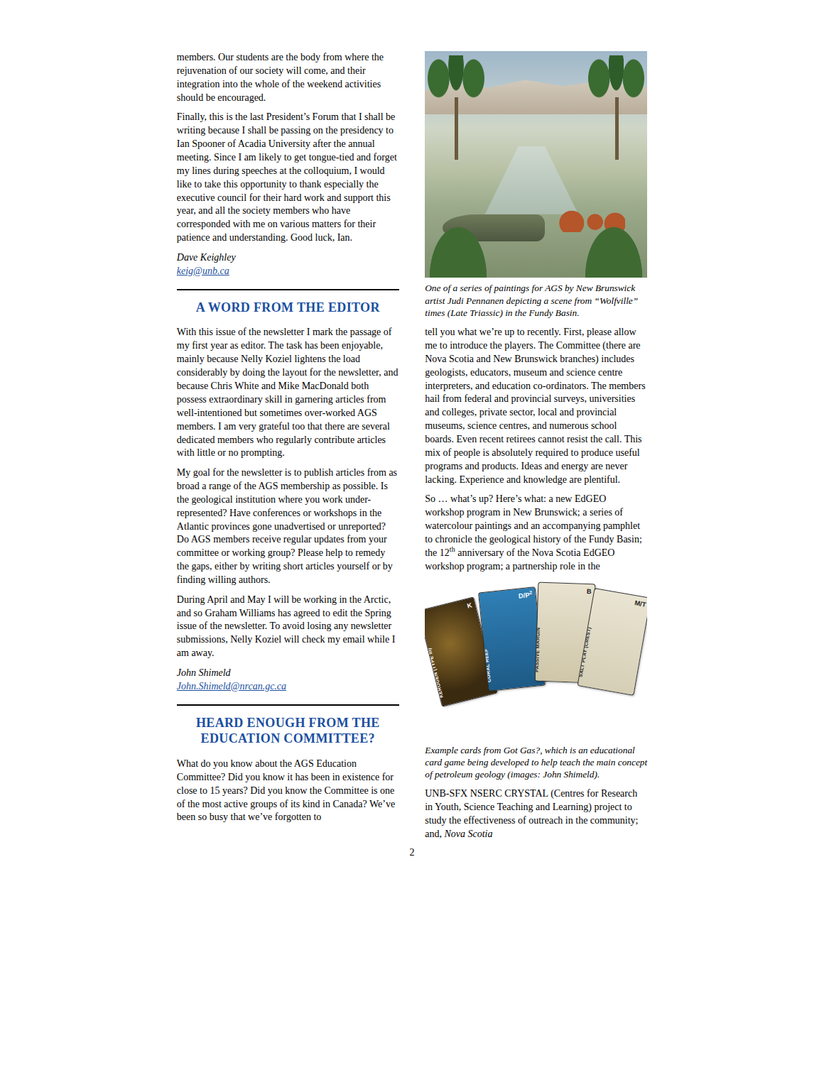members. Our students are the body from where the rejuvenation of our society will come, and their integration into the whole of the weekend activities should be encouraged.
Finally, this is the last President’s Forum that I shall be writing because I shall be passing on the presidency to Ian Spooner of Acadia University after the annual meeting. Since I am likely to get tongue-tied and forget my lines during speeches at the colloquium, I would like to take this opportunity to thank especially the executive council for their hard work and support this year, and all the society members who have corresponded with me on various matters for their patience and understanding. Good luck, Ian.
Dave Keighley
keig@unb.ca
A WORD FROM THE EDITOR
With this issue of the newsletter I mark the passage of my first year as editor. The task has been enjoyable, mainly because Nelly Koziel lightens the load considerably by doing the layout for the newsletter, and because Chris White and Mike MacDonald both possess extraordinary skill in garnering articles from well-intentioned but sometimes over-worked AGS members. I am very grateful too that there are several dedicated members who regularly contribute articles with little or no prompting.
My goal for the newsletter is to publish articles from as broad a range of the AGS membership as possible. Is the geological institution where you work under-represented? Have conferences or workshops in the Atlantic provinces gone unadvertised or unreported? Do AGS members receive regular updates from your committee or working group? Please help to remedy the gaps, either by writing short articles yourself or by finding willing authors.
During April and May I will be working in the Arctic, and so Graham Williams has agreed to edit the Spring issue of the newsletter. To avoid losing any newsletter submissions, Nelly Koziel will check my email while I am away.
John Shimeld
John.Shimeld@nrcan.gc.ca
HEARD ENOUGH FROM THE
EDUCATION COMMITTEE?
What do you know about the AGS Education Committee? Did you know it has been in existence for close to 15 years? Did you know the Committee is one of the most active groups of its kind in Canada? We’ve been so busy that we’ve forgotten to
One of a series of paintings for AGS by New Brunswick artist Judi Pennanen depicting a scene from “Wolfville” times (Late Triassic) in the Fundy Basin.
tell you what we’re up to recently. First, please allow me to introduce the players. The Committee (there are Nova Scotia and New Brunswick branches) includes geologists, educators, museum and science centre interpreters, and education co-ordinators. The members hail from federal and provincial surveys, universities and colleges, private sector, local and provincial museums, science centres, and numerous school boards. Even recent retirees cannot resist the call. This mix of people is absolutely required to produce useful programs and products. Ideas and energy are never lacking. Experience and knowledge are plentiful.
So … what’s up? Here’s what: a new EdGEO workshop program in New Brunswick; a series of watercolour paintings and an accompanying pamphlet to chronicle the geological history of the Fundy Basin; the 12th anniversary of the Nova Scotia EdGEO workshop program; a partnership role in the
K KEROGEN (TYPE III)
D/P2 CORAL REEF
B PASSIVE MARGIN
M/T SALT PLAY (CREST)
Example cards from Got Gas?, which is an educational card game being developed to help teach the main concept of petroleum geology (images: John Shimeld).
UNB-SFX NSERC CRYSTAL (Centres for Research in Youth, Science Teaching and Learning) project to study the effectiveness of outreach in the community; and, Nova Scotia
2